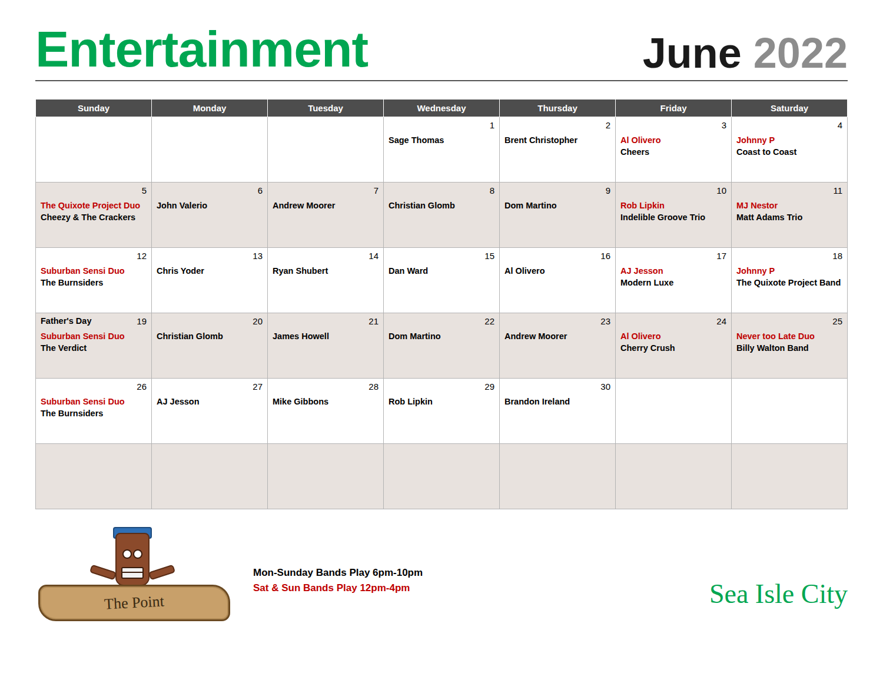Entertainment
June 2022
| Sunday | Monday | Tuesday | Wednesday | Thursday | Friday | Saturday |
| --- | --- | --- | --- | --- | --- | --- |
| | | | 1 Sage Thomas | 2 Brent Christopher | 3 Al Olivero Cheers | 4 Johnny P Coast to Coast |
| 5 The Quixote Project Duo Cheezy & The Crackers | 6 John Valerio | 7 Andrew Moorer | 8 Christian Glomb | 9 Dom Martino | 10 Rob Lipkin Indelible Groove Trio | 11 MJ Nestor Matt Adams Trio |
| 12 Suburban Sensi Duo The Burnsiders | 13 Chris Yoder | 14 Ryan Shubert | 15 Dan Ward | 16 Al Olivero | 17 AJ Jesson Modern Luxe | 18 Johnny P The Quixote Project Band |
| Father's Day 19 Suburban Sensi Duo The Verdict | 20 Christian Glomb | 21 James Howell | 22 Dom Martino | 23 Andrew Moorer | 24 Al Olivero Cherry Crush | 25 Never too Late Duo Billy Walton Band |
| 26 Suburban Sensi Duo The Burnsiders | 27 AJ Jesson | 28 Mike Gibbons | 29 Rob Lipkin | 30 Brandon Ireland | | |
The Point
Mon-Sunday Bands Play 6pm-10pm
Sat & Sun Bands Play 12pm-4pm
Sea Isle City